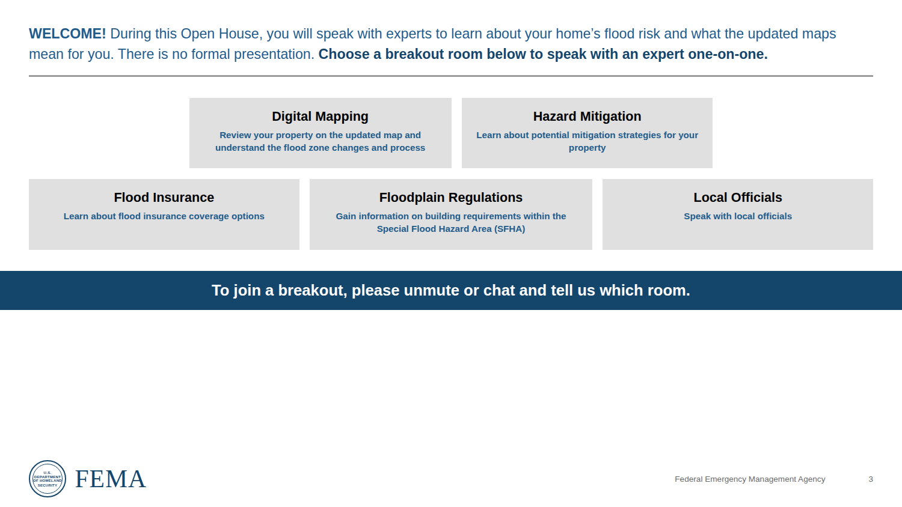WELCOME! During this Open House, you will speak with experts to learn about your home’s flood risk and what the updated maps mean for you. There is no formal presentation. Choose a breakout room below to speak with an expert one-on-one.
Digital Mapping
Review your property on the updated map and understand the flood zone changes and process
Hazard Mitigation
Learn about potential mitigation strategies for your property
Flood Insurance
Learn about flood insurance coverage options
Floodplain Regulations
Gain information on building requirements within the Special Flood Hazard Area (SFHA)
Local Officials
Speak with local officials
To join a breakout, please unmute or chat and tell us which room.
U.S. DEPARTMENT OF HOMELAND SECURITY
FEMA
Federal Emergency Management Agency 3